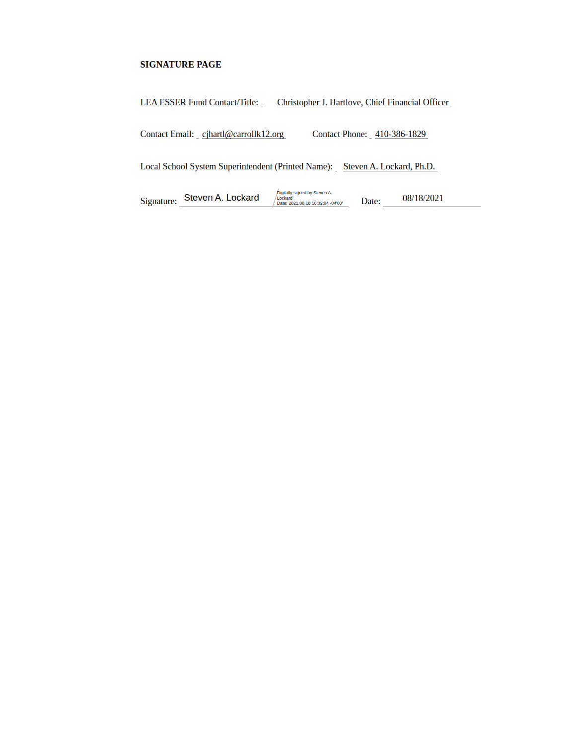SIGNATURE PAGE
LEA ESSER Fund Contact/Title: Christopher J. Hartlove, Chief Financial Officer
Contact Email: cjhartl@carrollk12.org Contact Phone: 410-386-1829
Local School System Superintendent (Printed Name): Steven A. Lockard, Ph.D.
Signature: Steven A. Lockard Digitally signed by Steven A.
Lockard
Date: 2021.08.18 10:02:04 -04'00' Date: 08/18/2021